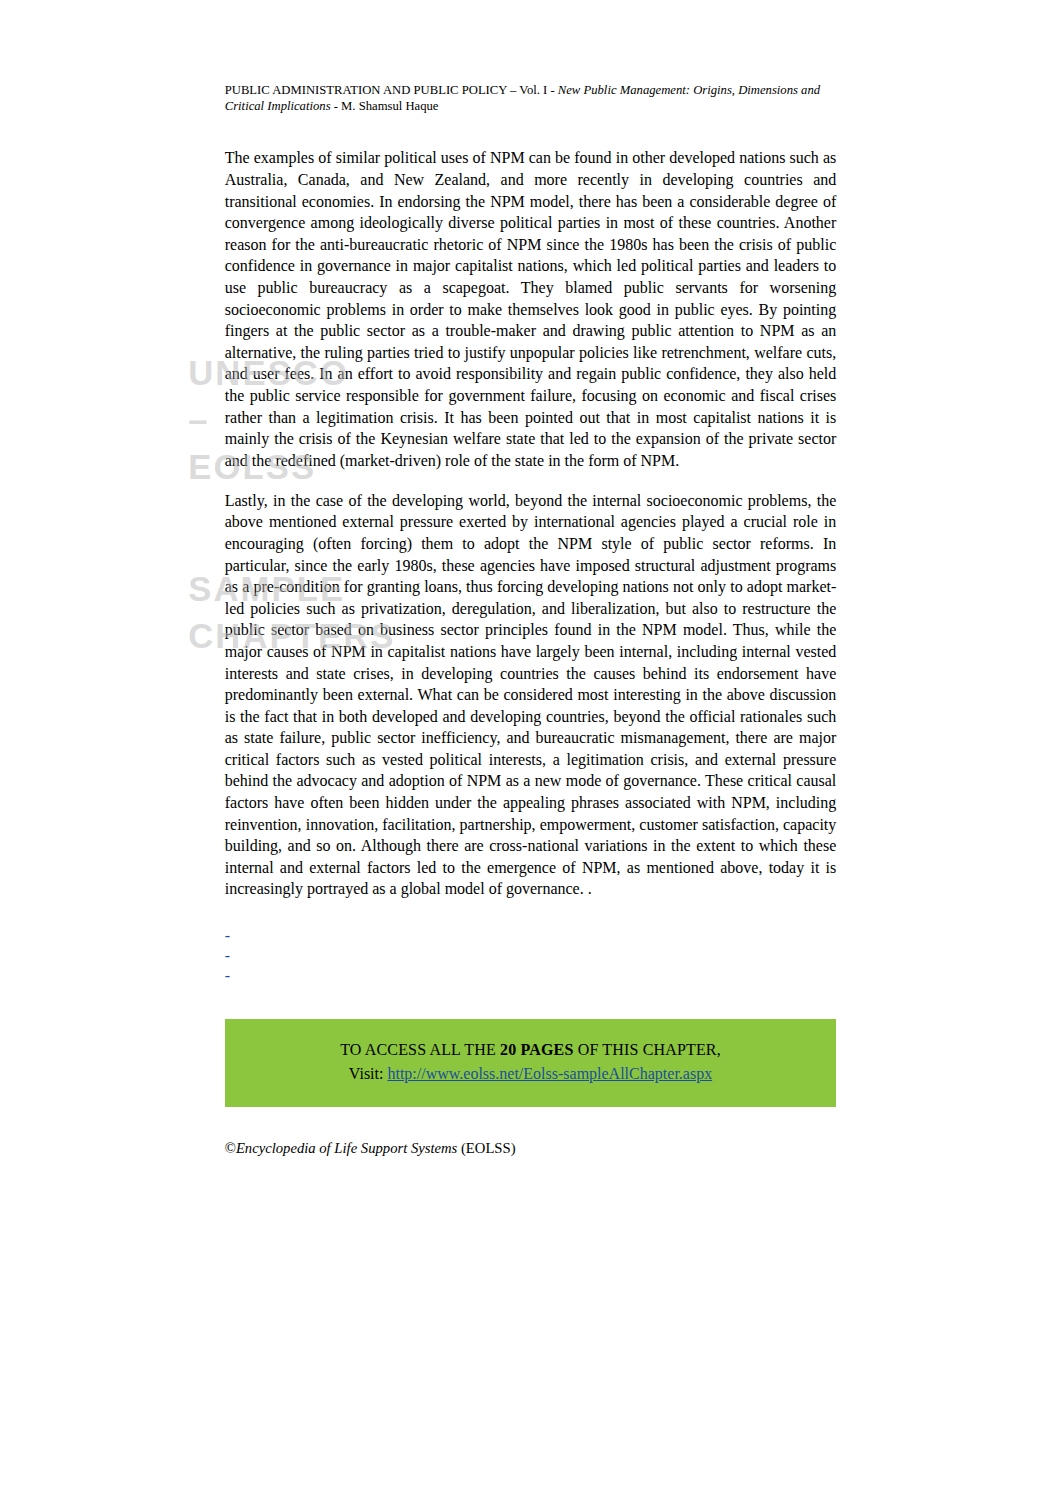PUBLIC ADMINISTRATION AND PUBLIC POLICY – Vol. I - New Public Management: Origins, Dimensions and Critical Implications - M. Shamsul Haque
The examples of similar political uses of NPM can be found in other developed nations such as Australia, Canada, and New Zealand, and more recently in developing countries and transitional economies. In endorsing the NPM model, there has been a considerable degree of convergence among ideologically diverse political parties in most of these countries. Another reason for the anti-bureaucratic rhetoric of NPM since the 1980s has been the crisis of public confidence in governance in major capitalist nations, which led political parties and leaders to use public bureaucracy as a scapegoat. They blamed public servants for worsening socioeconomic problems in order to make themselves look good in public eyes. By pointing fingers at the public sector as a trouble-maker and drawing public attention to NPM as an alternative, the ruling parties tried to justify unpopular policies like retrenchment, welfare cuts, and user fees. In an effort to avoid responsibility and regain public confidence, they also held the public service responsible for government failure, focusing on economic and fiscal crises rather than a legitimation crisis. It has been pointed out that in most capitalist nations it is mainly the crisis of the Keynesian welfare state that led to the expansion of the private sector and the redefined (market-driven) role of the state in the form of NPM.
Lastly, in the case of the developing world, beyond the internal socioeconomic problems, the above mentioned external pressure exerted by international agencies played a crucial role in encouraging (often forcing) them to adopt the NPM style of public sector reforms. In particular, since the early 1980s, these agencies have imposed structural adjustment programs as a pre-condition for granting loans, thus forcing developing nations not only to adopt market-led policies such as privatization, deregulation, and liberalization, but also to restructure the public sector based on business sector principles found in the NPM model. Thus, while the major causes of NPM in capitalist nations have largely been internal, including internal vested interests and state crises, in developing countries the causes behind its endorsement have predominantly been external. What can be considered most interesting in the above discussion is the fact that in both developed and developing countries, beyond the official rationales such as state failure, public sector inefficiency, and bureaucratic mismanagement, there are major critical factors such as vested political interests, a legitimation crisis, and external pressure behind the advocacy and adoption of NPM as a new mode of governance. These critical causal factors have often been hidden under the appealing phrases associated with NPM, including reinvention, innovation, facilitation, partnership, empowerment, customer satisfaction, capacity building, and so on. Although there are cross-national variations in the extent to which these internal and external factors led to the emergence of NPM, as mentioned above, today it is increasingly portrayed as a global model of governance. .
-
-
-
TO ACCESS ALL THE 20 PAGES OF THIS CHAPTER,
Visit: http://www.eolss.net/Eolss-sampleAllChapter.aspx
©Encyclopedia of Life Support Systems (EOLSS)
UNESCO – EOLSS SAMPLE CHAPTERS